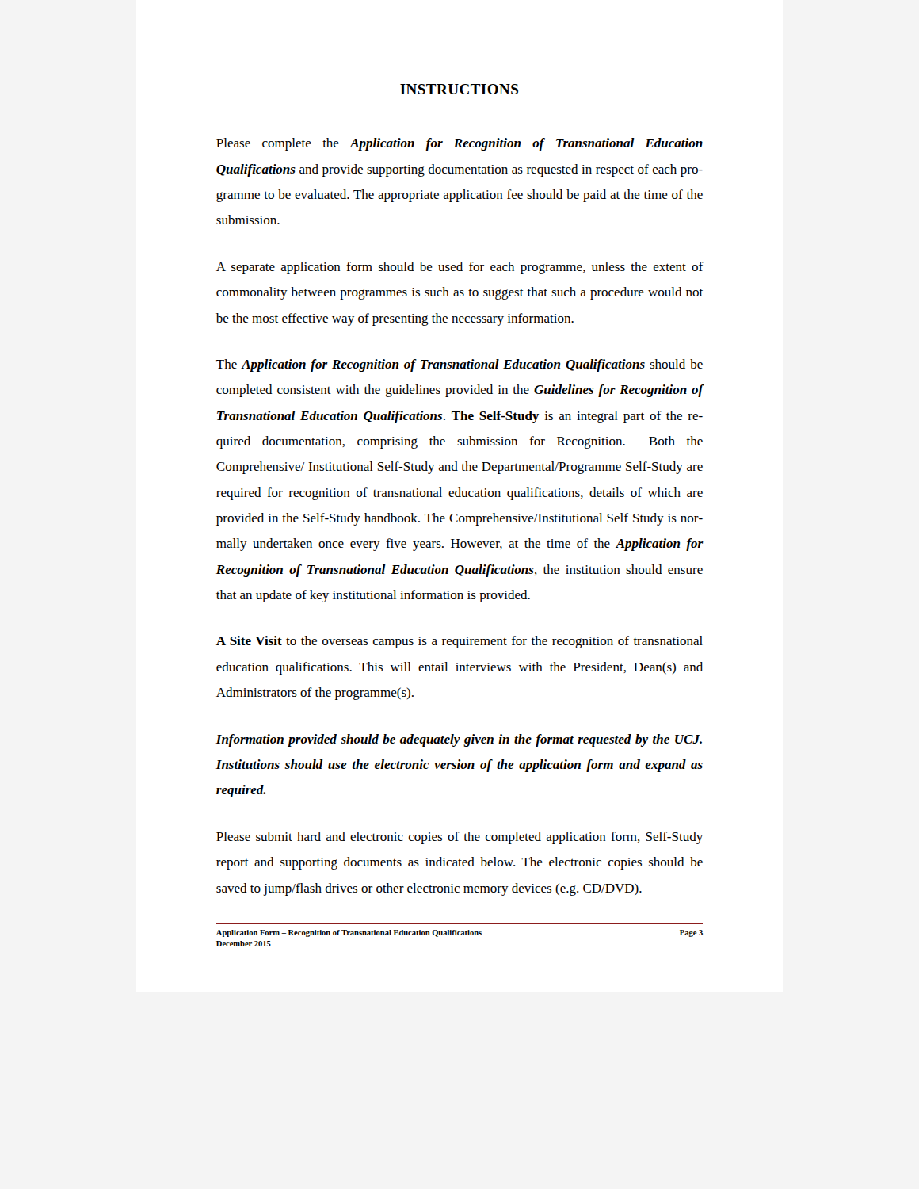INSTRUCTIONS
Please complete the Application for Recognition of Transnational Education Qualifications and provide supporting documentation as requested in respect of each programme to be evaluated. The appropriate application fee should be paid at the time of the submission.
A separate application form should be used for each programme, unless the extent of commonality between programmes is such as to suggest that such a procedure would not be the most effective way of presenting the necessary information.
The Application for Recognition of Transnational Education Qualifications should be completed consistent with the guidelines provided in the Guidelines for Recognition of Transnational Education Qualifications. The Self-Study is an integral part of the required documentation, comprising the submission for Recognition. Both the Comprehensive/ Institutional Self-Study and the Departmental/Programme Self-Study are required for recognition of transnational education qualifications, details of which are provided in the Self-Study handbook. The Comprehensive/Institutional Self Study is normally undertaken once every five years. However, at the time of the Application for Recognition of Transnational Education Qualifications, the institution should ensure that an update of key institutional information is provided.
A Site Visit to the overseas campus is a requirement for the recognition of transnational education qualifications. This will entail interviews with the President, Dean(s) and Administrators of the programme(s).
Information provided should be adequately given in the format requested by the UCJ. Institutions should use the electronic version of the application form and expand as required.
Please submit hard and electronic copies of the completed application form, Self-Study report and supporting documents as indicated below. The electronic copies should be saved to jump/flash drives or other electronic memory devices (e.g. CD/DVD).
Application Form – Recognition of Transnational Education Qualifications
December 2015
Page 3